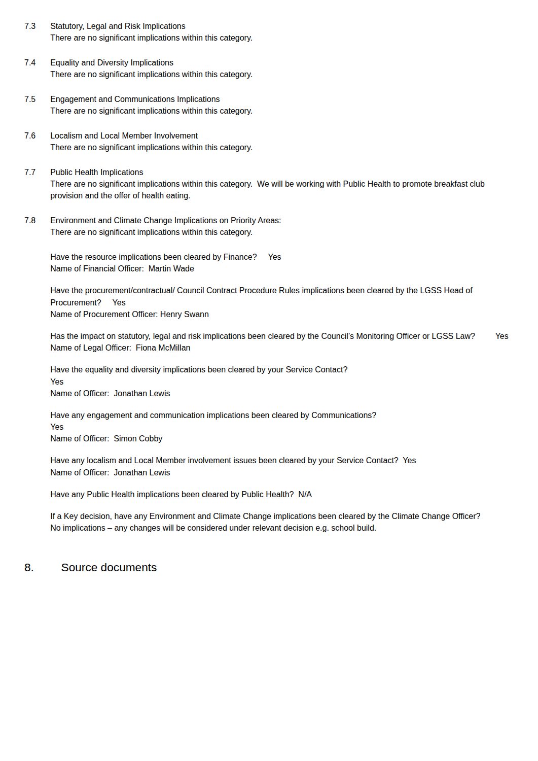7.3
Statutory, Legal and Risk Implications
There are no significant implications within this category.
7.4
Equality and Diversity Implications
There are no significant implications within this category.
7.5
Engagement and Communications Implications
There are no significant implications within this category.
7.6
Localism and Local Member Involvement
There are no significant implications within this category.
7.7
Public Health Implications
There are no significant implications within this category. We will be working with Public Health to promote breakfast club provision and the offer of health eating.
7.8
Environment and Climate Change Implications on Priority Areas:
There are no significant implications within this category.
Have the resource implications been cleared by Finance? Yes
Name of Financial Officer: Martin Wade
Have the procurement/contractual/ Council Contract Procedure Rules implications been cleared by the LGSS Head of Procurement? Yes
Name of Procurement Officer: Henry Swann
Has the impact on statutory, legal and risk implications been cleared by the Council’s Monitoring Officer or LGSS Law? Yes
Name of Legal Officer: Fiona McMillan
Have the equality and diversity implications been cleared by your Service Contact?
Yes
Name of Officer: Jonathan Lewis
Have any engagement and communication implications been cleared by Communications?
Yes
Name of Officer: Simon Cobby
Have any localism and Local Member involvement issues been cleared by your Service Contact? Yes
Name of Officer: Jonathan Lewis
Have any Public Health implications been cleared by Public Health? N/A
If a Key decision, have any Environment and Climate Change implications been cleared by the Climate Change Officer?
No implications – any changes will be considered under relevant decision e.g. school build.
8. Source documents